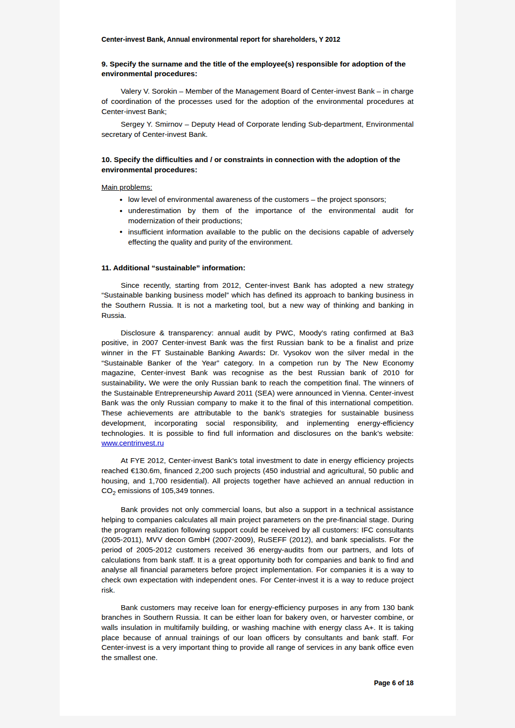Center-invest Bank, Annual environmental report for shareholders, Y 2012
9. Specify the surname and the title of the employee(s) responsible for adoption of the environmental procedures:
Valery V. Sorokin – Member of the Management Board of Center-invest Bank – in charge of coordination of the processes used for the adoption of the environmental procedures at Center-invest Bank;
Sergey Y. Smirnov – Deputy Head of Corporate lending Sub-department, Environmental secretary of Center-invest Bank.
10. Specify the difficulties and / or constraints in connection with the adoption of the environmental procedures:
Main problems:
low level of environmental awareness of the customers – the project sponsors;
underestimation by them of the importance of the environmental audit for modernization of their productions;
insufficient information available to the public on the decisions capable of adversely effecting the quality and purity of the environment.
11. Additional “sustainable” information:
Since recently, starting from 2012, Center-invest Bank has adopted a new strategy “Sustainable banking business model” which has defined its approach to banking business in the Southern Russia. It is not a marketing tool, but a new way of thinking and banking in Russia.
Disclosure & transparency: annual audit by PWC, Moody’s rating confirmed at Ba3 positive, in 2007 Center-invest Bank was the first Russian bank to be a finalist and prize winner in the FT Sustainable Banking Awards: Dr. Vysokov won the silver medal in the “Sustainable Banker of the Year” category. In a competion run by The New Economy magazine, Center-invest Bank was recognise as the best Russian bank of 2010 for sustainability. We were the only Russian bank to reach the competition final. The winners of the Sustainable Entrepreneurship Award 2011 (SEA) were announced in Vienna. Center-invest Bank was the only Russian company to make it to the final of this international competition. These achievements are attributable to the bank’s strategies for sustainable business development, incorporating social responsibility, and inplementing energy-efficiency technologies. It is possible to find full information and disclosures on the bank’s website: www.centrinvest.ru
At FYE 2012, Center-invest Bank’s total investment to date in energy efficiency projects reached €130.6m, financed 2,200 such projects (450 industrial and agricultural, 50 public and housing, and 1,700 residential). All projects together have achieved an annual reduction in CO2 emissions of 105,349 tonnes.
Bank provides not only commercial loans, but also a support in a technical assistance helping to companies calculates all main project parameters on the pre-financial stage. During the program realization following support could be received by all customers: IFC consultants (2005-2011), MVV decon GmbH (2007-2009), RuSEFF (2012), and bank specialists. For the period of 2005-2012 customers received 36 energy-audits from our partners, and lots of calculations from bank staff. It is a great opportunity both for companies and bank to find and analyse all financial parameters before project implementation. For companies it is a way to check own expectation with independent ones. For Center-invest it is a way to reduce project risk.
Bank customers may receive loan for energy-efficiency purposes in any from 130 bank branches in Southern Russia. It can be either loan for bakery oven, or harvester combine, or walls insulation in multifamily building, or washing machine with energy class A+. It is taking place because of annual trainings of our loan officers by consultants and bank staff. For Center-invest is a very important thing to provide all range of services in any bank office even the smallest one.
Page 6 of 18